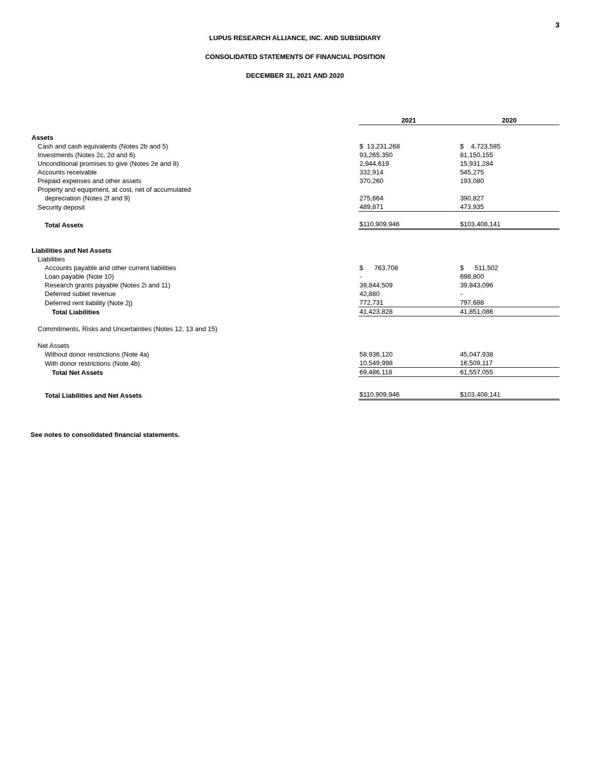3
LUPUS RESEARCH ALLIANCE, INC. AND SUBSIDIARY
CONSOLIDATED STATEMENTS OF FINANCIAL POSITION
DECEMBER 31, 2021 AND 2020
| | 2021 | 2020 |
| Assets | | |
| Cash and cash equivalents (Notes 2b and 5) | $ 13,231,268 | $ 4,723,585 |
| Investments (Notes 2c, 2d and 6) | 93,265,350 | 81,150,155 |
| Unconditional promises to give (Notes 2e and 8) | 2,944,619 | 15,931,284 |
| Accounts receivable | 332,914 | 545,275 |
| Prepaid expenses and other assets | 370,260 | 193,080 |
| Property and equipment, at cost, net of accumulated | | |
| depreciation (Notes 2f and 9) | 275,664 | 390,827 |
| Security deposit | 489,871 | 473,935 |
| Total Assets | $110,909,946 | $103,408,141 |
| Liabilities and Net Assets | | |
| Liabilities | | |
| Accounts payable and other current liabilities | $ 763,708 | $ 511,502 |
| Loan payable (Note 10) | - | 698,800 |
| Research grants payable (Notes 2i and 11) | 39,844,509 | 39,843,096 |
| Deferred sublet revenue | 42,880 | - |
| Deferred rent liability (Note 2j) | 772,731 | 797,688 |
| Total Liabilities | 41,423,828 | 41,851,086 |
| Commitments, Risks and Uncertainties (Notes 12, 13 and 15) | | |
| Net Assets | | |
| Without donor restrictions (Note 4a) | 58,936,120 | 45,047,938 |
| With donor restrictions (Note 4b) | 10,549,998 | 16,509,117 |
| Total Net Assets | 69,486,118 | 61,557,055 |
| Total Liabilities and Net Assets | $110,909,946 | $103,408,141 |
See notes to consolidated financial statements.